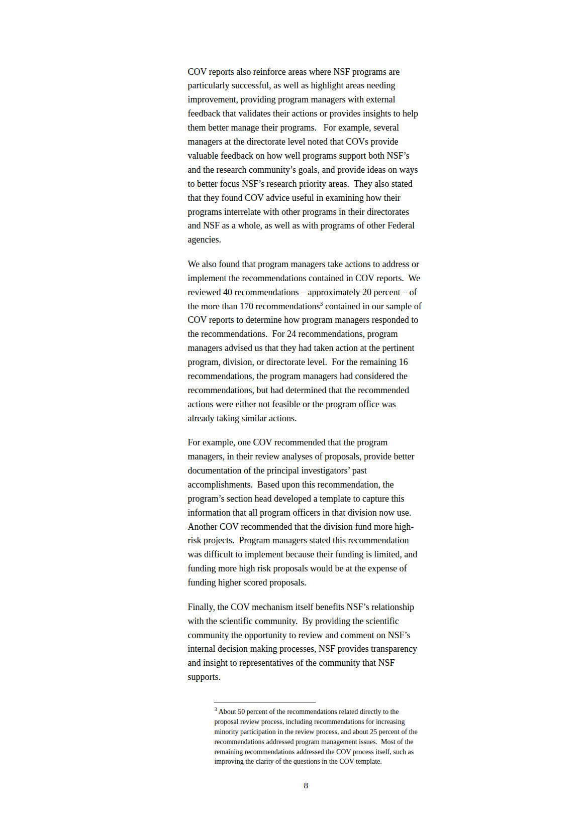COV reports also reinforce areas where NSF programs are particularly successful, as well as highlight areas needing improvement, providing program managers with external feedback that validates their actions or provides insights to help them better manage their programs. For example, several managers at the directorate level noted that COVs provide valuable feedback on how well programs support both NSF’s and the research community’s goals, and provide ideas on ways to better focus NSF’s research priority areas. They also stated that they found COV advice useful in examining how their programs interrelate with other programs in their directorates and NSF as a whole, as well as with programs of other Federal agencies.
We also found that program managers take actions to address or implement the recommendations contained in COV reports. We reviewed 40 recommendations – approximately 20 percent – of the more than 170 recommendations3 contained in our sample of COV reports to determine how program managers responded to the recommendations. For 24 recommendations, program managers advised us that they had taken action at the pertinent program, division, or directorate level. For the remaining 16 recommendations, the program managers had considered the recommendations, but had determined that the recommended actions were either not feasible or the program office was already taking similar actions.
For example, one COV recommended that the program managers, in their review analyses of proposals, provide better documentation of the principal investigators’ past accomplishments. Based upon this recommendation, the program’s section head developed a template to capture this information that all program officers in that division now use. Another COV recommended that the division fund more high-risk projects. Program managers stated this recommendation was difficult to implement because their funding is limited, and funding more high risk proposals would be at the expense of funding higher scored proposals.
Finally, the COV mechanism itself benefits NSF’s relationship with the scientific community. By providing the scientific community the opportunity to review and comment on NSF’s internal decision making processes, NSF provides transparency and insight to representatives of the community that NSF supports.
3 About 50 percent of the recommendations related directly to the proposal review process, including recommendations for increasing minority participation in the review process, and about 25 percent of the recommendations addressed program management issues. Most of the remaining recommendations addressed the COV process itself, such as improving the clarity of the questions in the COV template.
8